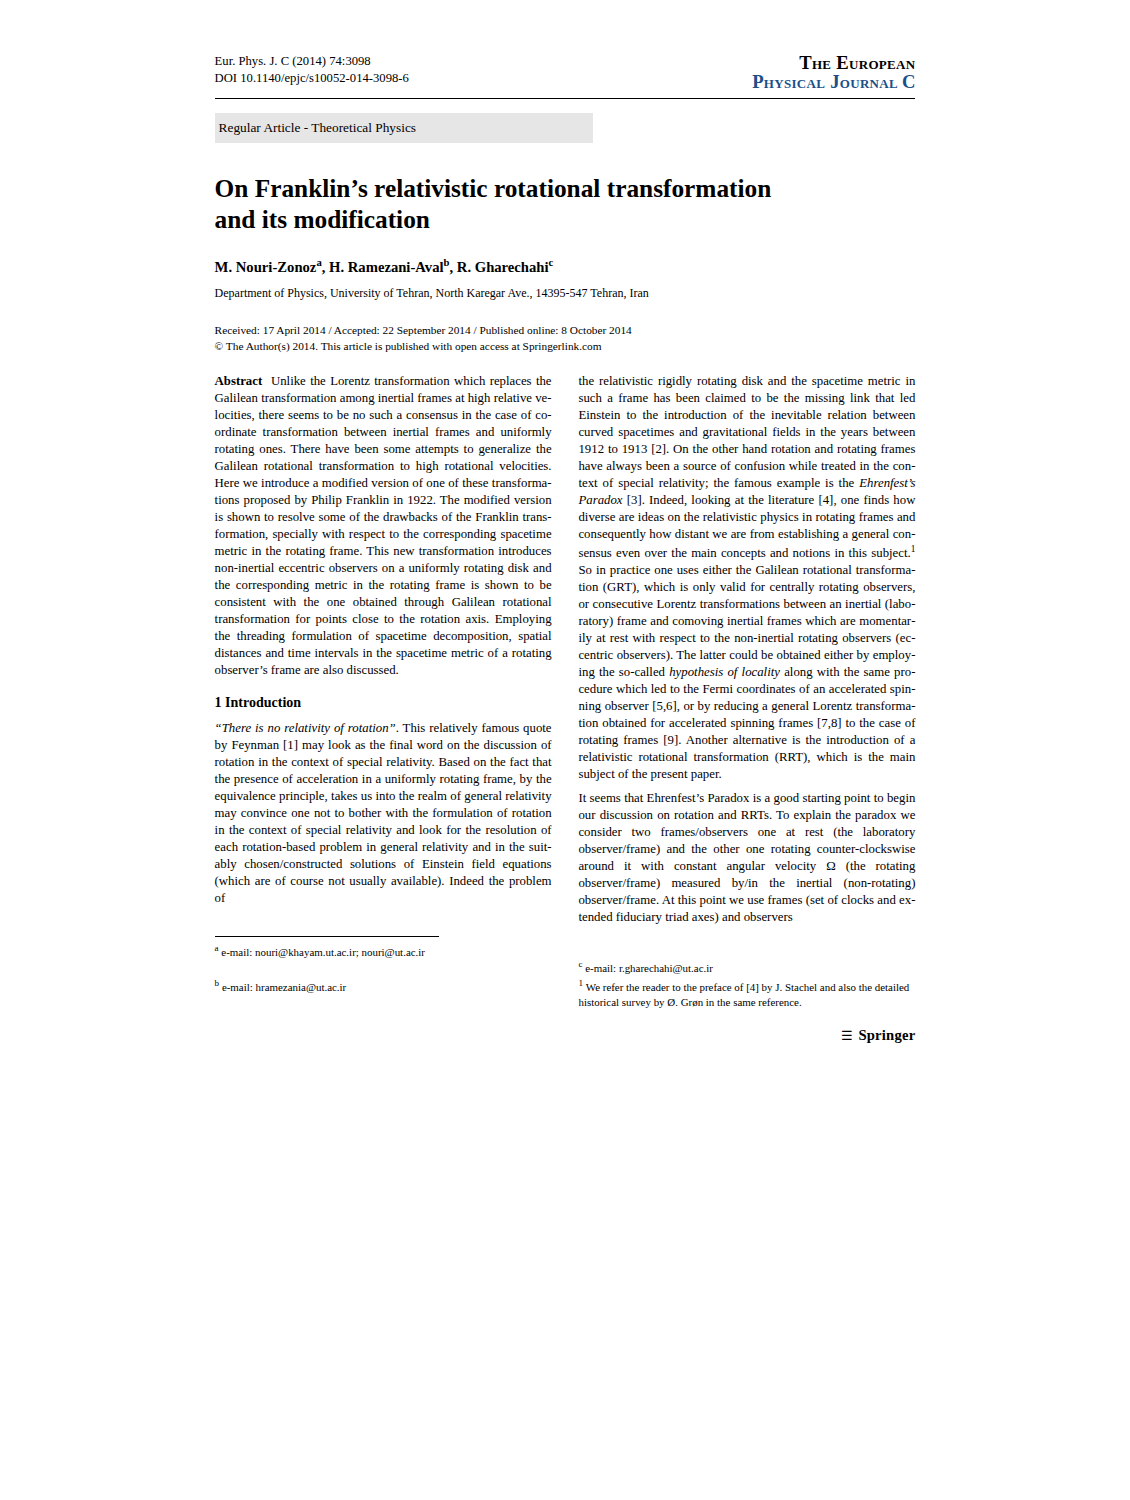Eur. Phys. J. C (2014) 74:3098
DOI 10.1140/epjc/s10052-014-3098-6
The European
Physical Journal C
Regular Article - Theoretical Physics
On Franklin’s relativistic rotational transformation
and its modification
M. Nouri-Zonoza, H. Ramezani-Avalb, R. Gharechahic
Department of Physics, University of Tehran, North Karegar Ave., 14395-547 Tehran, Iran
Received: 17 April 2014 / Accepted: 22 September 2014 / Published online: 8 October 2014
© The Author(s) 2014. This article is published with open access at Springerlink.com
Abstract Unlike the Lorentz transformation which replaces the Galilean transformation among inertial frames at high relative velocities, there seems to be no such a consensus in the case of coordinate transformation between inertial frames and uniformly rotating ones. There have been some attempts to generalize the Galilean rotational transformation to high rotational velocities. Here we introduce a modified version of one of these transformations proposed by Philip Franklin in 1922. The modified version is shown to resolve some of the drawbacks of the Franklin transformation, specially with respect to the corresponding spacetime metric in the rotating frame. This new transformation introduces non-inertial eccentric observers on a uniformly rotating disk and the corresponding metric in the rotating frame is shown to be consistent with the one obtained through Galilean rotational transformation for points close to the rotation axis. Employing the threading formulation of spacetime decomposition, spatial distances and time intervals in the spacetime metric of a rotating observer’s frame are also discussed.
1 Introduction
“There is no relativity of rotation”. This relatively famous quote by Feynman [1] may look as the final word on the discussion of rotation in the context of special relativity. Based on the fact that the presence of acceleration in a uniformly rotating frame, by the equivalence principle, takes us into the realm of general relativity may convince one not to bother with the formulation of rotation in the context of special relativity and look for the resolution of each rotation-based problem in general relativity and in the suitably chosen/constructed solutions of Einstein field equations (which are of course not usually available). Indeed the problem of
the relativistic rigidly rotating disk and the spacetime metric in such a frame has been claimed to be the missing link that led Einstein to the introduction of the inevitable relation between curved spacetimes and gravitational fields in the years between 1912 to 1913 [2]. On the other hand rotation and rotating frames have always been a source of confusion while treated in the context of special relativity; the famous example is the Ehrenfest’s Paradox [3]. Indeed, looking at the literature [4], one finds how diverse are ideas on the relativistic physics in rotating frames and consequently how distant we are from establishing a general consensus even over the main concepts and notions in this subject.1 So in practice one uses either the Galilean rotational transformation (GRT), which is only valid for centrally rotating observers, or consecutive Lorentz transformations between an inertial (laboratory) frame and comoving inertial frames which are momentarily at rest with respect to the non-inertial rotating observers (eccentric observers). The latter could be obtained either by employing the so-called hypothesis of locality along with the same procedure which led to the Fermi coordinates of an accelerated spinning observer [5,6], or by reducing a general Lorentz transformation obtained for accelerated spinning frames [7,8] to the case of rotating frames [9]. Another alternative is the introduction of a relativistic rotational transformation (RRT), which is the main subject of the present paper.
It seems that Ehrenfest’s Paradox is a good starting point to begin our discussion on rotation and RRTs. To explain the paradox we consider two frames/observers one at rest (the laboratory observer/frame) and the other one rotating counter-clockswise around it with constant angular velocity Ω (the rotating observer/frame) measured by/in the inertial (non-rotating) observer/frame. At this point we use frames (set of clocks and extended fiduciary triad axes) and observers
a e-mail: nouri@khayam.ut.ac.ir; nouri@ut.ac.ir
b e-mail: hramezania@ut.ac.ir
c e-mail: r.gharechahi@ut.ac.ir
1 We refer the reader to the preface of [4] by J. Stachel and also the detailed historical survey by Ø. Grøn in the same reference.
☰Springer